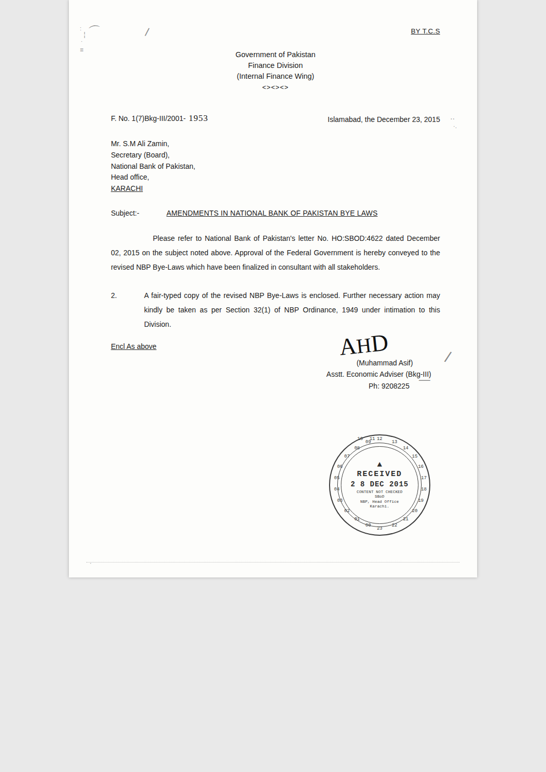:
¦
·
≡
⌒
/
BY T.C.S
Government of Pakistan
Finance Division
(Internal Finance Wing)
<><><>
F. No. 1(7)Bkg-III/2001- 1953
Islamabad, the December 23, 2015 ·· ·.
Mr. S.M Ali Zamin,
Secretary (Board),
National Bank of Pakistan,
Head office,
KARACHI
Subject:-
AMENDMENTS IN NATIONAL BANK OF PAKISTAN BYE LAWS
Please refer to National Bank of Pakistan's letter No. HO:SBOD:4622 dated December 02, 2015 on the subject noted above. Approval of the Federal Government is hereby conveyed to the revised NBP Bye-Laws which have been finalized in consultant with all stakeholders.
2.
A fair-typed copy of the revised NBP Bye-Laws is enclosed. Further necessary action may kindly be taken as per Section 32(1) of NBP Ordinance, 1949 under intimation to this Division.
Encl As above
AHD
(Muhammad Asif)
Asstt. Economic Adviser (Bkg-III)
Ph: 9208225
/
—
12
13
14
15
16
17
18
19
20
21
22
23
00
01
02
03
04
05
06
07
08
09
10
11
▲
RECEIVED
2 8 DEC 2015
CONTENT NOT CHECKED
SBoD
NBP, Head Office
Karachi.
·